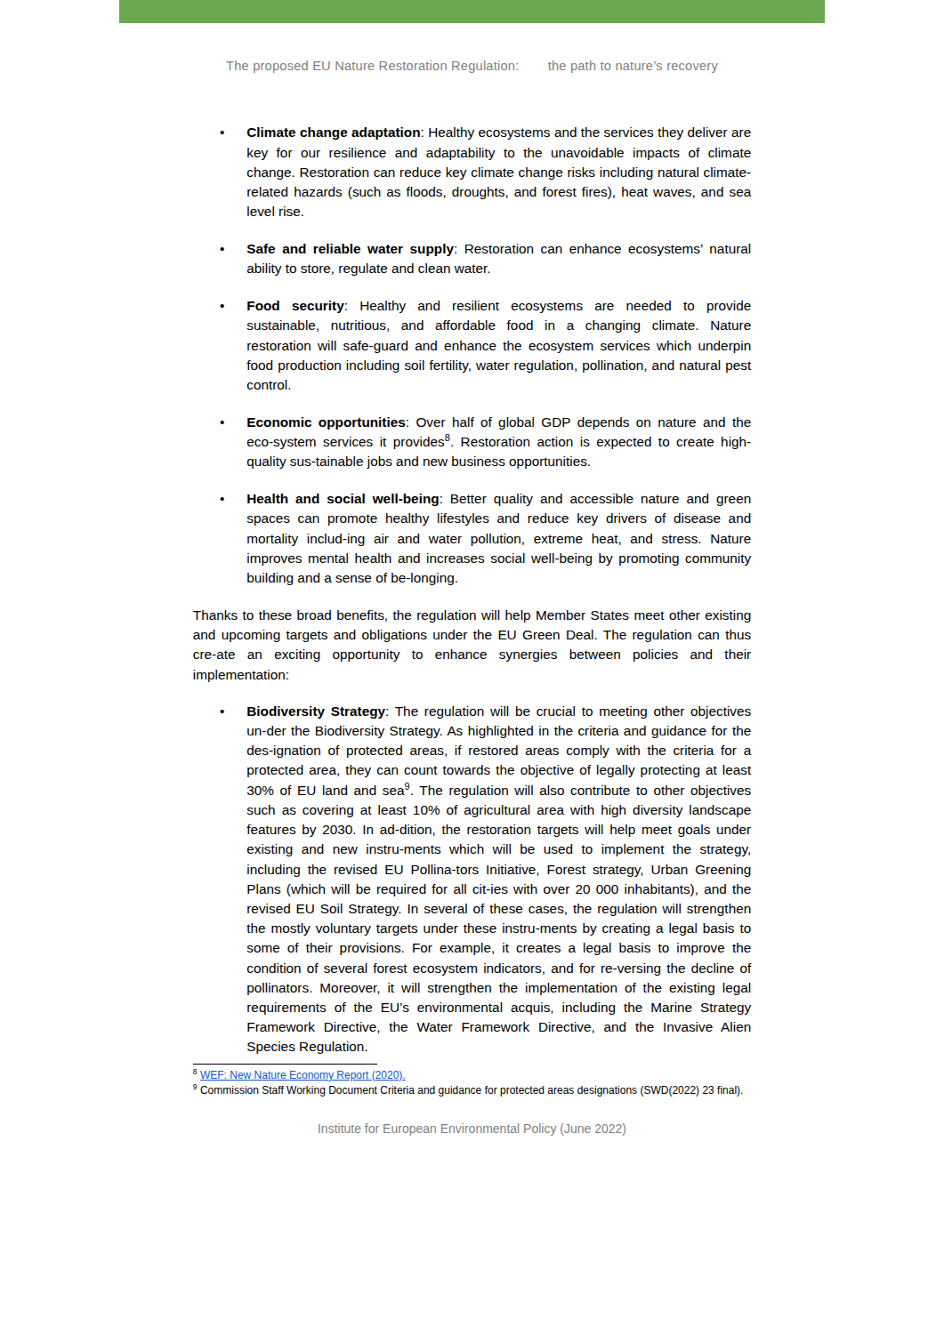The proposed EU Nature Restoration Regulation: the path to nature’s recovery
Climate change adaptation: Healthy ecosystems and the services they deliver are key for our resilience and adaptability to the unavoidable impacts of climate change. Restoration can reduce key climate change risks including natural climate-related hazards (such as floods, droughts, and forest fires), heat waves, and sea level rise.
Safe and reliable water supply: Restoration can enhance ecosystems’ natural ability to store, regulate and clean water.
Food security: Healthy and resilient ecosystems are needed to provide sustainable, nutritious, and affordable food in a changing climate. Nature restoration will safe-guard and enhance the ecosystem services which underpin food production including soil fertility, water regulation, pollination, and natural pest control.
Economic opportunities: Over half of global GDP depends on nature and the eco-system services it provides8. Restoration action is expected to create high-quality sus-tainable jobs and new business opportunities.
Health and social well-being: Better quality and accessible nature and green spaces can promote healthy lifestyles and reduce key drivers of disease and mortality includ-ing air and water pollution, extreme heat, and stress. Nature improves mental health and increases social well-being by promoting community building and a sense of be-longing.
Thanks to these broad benefits, the regulation will help Member States meet other existing and upcoming targets and obligations under the EU Green Deal. The regulation can thus cre-ate an exciting opportunity to enhance synergies between policies and their implementation:
Biodiversity Strategy: The regulation will be crucial to meeting other objectives un-der the Biodiversity Strategy. As highlighted in the criteria and guidance for the des-ignation of protected areas, if restored areas comply with the criteria for a protected area, they can count towards the objective of legally protecting at least 30% of EU land and sea9. The regulation will also contribute to other objectives such as covering at least 10% of agricultural area with high diversity landscape features by 2030. In ad-dition, the restoration targets will help meet goals under existing and new instru-ments which will be used to implement the strategy, including the revised EU Pollina-tors Initiative, Forest strategy, Urban Greening Plans (which will be required for all cit-ies with over 20 000 inhabitants), and the revised EU Soil Strategy. In several of these cases, the regulation will strengthen the mostly voluntary targets under these instru-ments by creating a legal basis to some of their provisions. For example, it creates a legal basis to improve the condition of several forest ecosystem indicators, and for re-versing the decline of pollinators. Moreover, it will strengthen the implementation of the existing legal requirements of the EU’s environmental acquis, including the Marine Strategy Framework Directive, the Water Framework Directive, and the Invasive Alien Species Regulation.
8 WEF: New Nature Economy Report (2020).
9 Commission Staff Working Document Criteria and guidance for protected areas designations (SWD(2022) 23 final).
Institute for European Environmental Policy (June 2022)